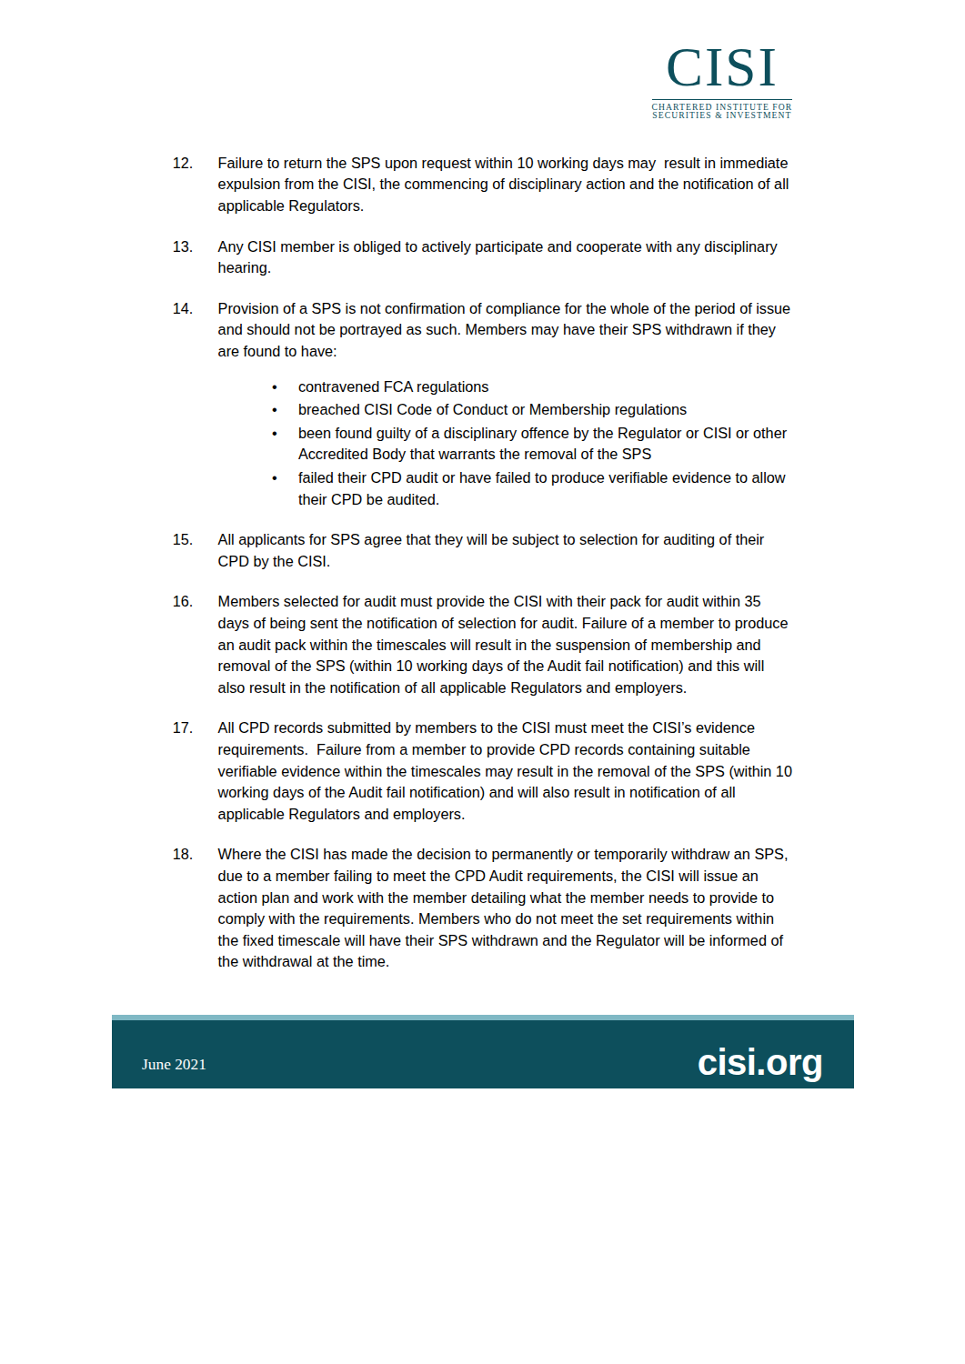CISI
Chartered Institute for
Securities & Investment
12. Failure to return the SPS upon request within 10 working days may result in immediate expulsion from the CISI, the commencing of disciplinary action and the notification of all applicable Regulators.
13. Any CISI member is obliged to actively participate and cooperate with any disciplinary hearing.
14. Provision of a SPS is not confirmation of compliance for the whole of the period of issue and should not be portrayed as such. Members may have their SPS withdrawn if they are found to have:
contravened FCA regulations
breached CISI Code of Conduct or Membership regulations
been found guilty of a disciplinary offence by the Regulator or CISI or other Accredited Body that warrants the removal of the SPS
failed their CPD audit or have failed to produce verifiable evidence to allow their CPD be audited.
15. All applicants for SPS agree that they will be subject to selection for auditing of their CPD by the CISI.
16. Members selected for audit must provide the CISI with their pack for audit within 35 days of being sent the notification of selection for audit. Failure of a member to produce an audit pack within the timescales will result in the suspension of membership and removal of the SPS (within 10 working days of the Audit fail notification) and this will also result in the notification of all applicable Regulators and employers.
17. All CPD records submitted by members to the CISI must meet the CISI’s evidence requirements. Failure from a member to provide CPD records containing suitable verifiable evidence within the timescales may result in the removal of the SPS (within 10 working days of the Audit fail notification) and will also result in notification of all applicable Regulators and employers.
18. Where the CISI has made the decision to permanently or temporarily withdraw an SPS, due to a member failing to meet the CPD Audit requirements, the CISI will issue an action plan and work with the member detailing what the member needs to provide to comply with the requirements. Members who do not meet the set requirements within the fixed timescale will have their SPS withdrawn and the Regulator will be informed of the withdrawal at the time.
June 2021
cisi.org